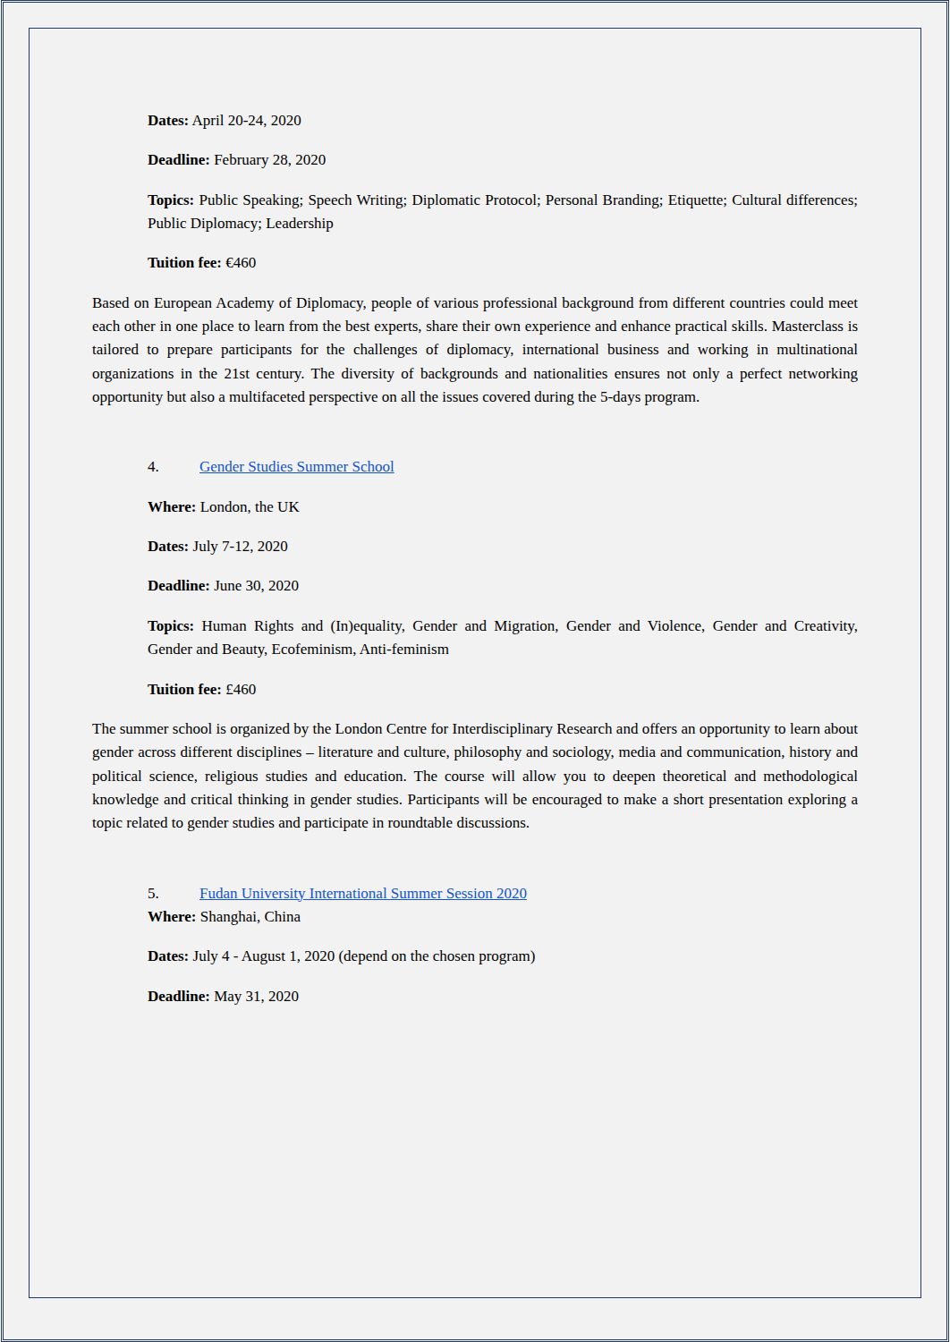Dates: April 20-24, 2020
Deadline: February 28, 2020
Topics: Public Speaking; Speech Writing; Diplomatic Protocol; Personal Branding; Etiquette; Cultural differences; Public Diplomacy; Leadership
Tuition fee: €460
Based on European Academy of Diplomacy, people of various professional background from different countries could meet each other in one place to learn from the best experts, share their own experience and enhance practical skills. Masterclass is tailored to prepare participants for the challenges of diplomacy, international business and working in multinational organizations in the 21st century. The diversity of backgrounds and nationalities ensures not only a perfect networking opportunity but also a multifaceted perspective on all the issues covered during the 5-days program.
4. Gender Studies Summer School
Where: London, the UK
Dates: July 7-12, 2020
Deadline: June 30, 2020
Topics: Human Rights and (In)equality, Gender and Migration, Gender and Violence, Gender and Creativity, Gender and Beauty, Ecofeminism, Anti-feminism
Tuition fee: £460
The summer school is organized by the London Centre for Interdisciplinary Research and offers an opportunity to learn about gender across different disciplines – literature and culture, philosophy and sociology, media and communication, history and political science, religious studies and education. The course will allow you to deepen theoretical and methodological knowledge and critical thinking in gender studies. Participants will be encouraged to make a short presentation exploring a topic related to gender studies and participate in roundtable discussions.
5. Fudan University International Summer Session 2020
Where: Shanghai, China
Dates: July 4 - August 1, 2020 (depend on the chosen program)
Deadline: May 31, 2020